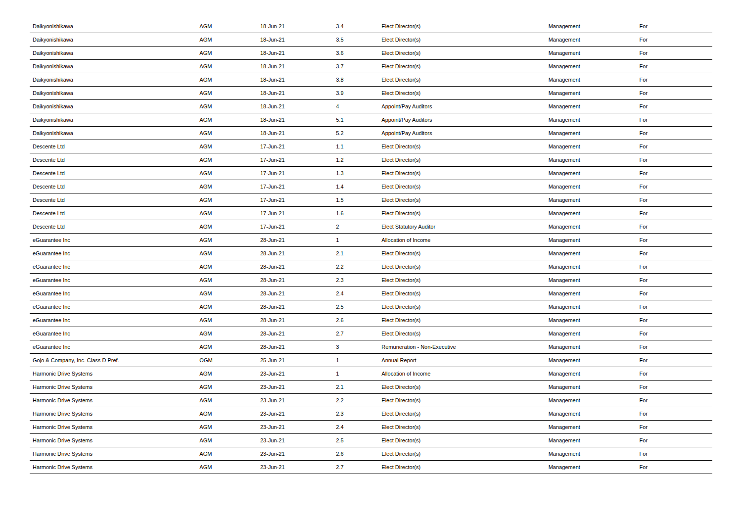| Daikyonishikawa | AGM | 18-Jun-21 | 3.4 | Elect Director(s) | Management | For |
| Daikyonishikawa | AGM | 18-Jun-21 | 3.5 | Elect Director(s) | Management | For |
| Daikyonishikawa | AGM | 18-Jun-21 | 3.6 | Elect Director(s) | Management | For |
| Daikyonishikawa | AGM | 18-Jun-21 | 3.7 | Elect Director(s) | Management | For |
| Daikyonishikawa | AGM | 18-Jun-21 | 3.8 | Elect Director(s) | Management | For |
| Daikyonishikawa | AGM | 18-Jun-21 | 3.9 | Elect Director(s) | Management | For |
| Daikyonishikawa | AGM | 18-Jun-21 | 4 | Appoint/Pay Auditors | Management | For |
| Daikyonishikawa | AGM | 18-Jun-21 | 5.1 | Appoint/Pay Auditors | Management | For |
| Daikyonishikawa | AGM | 18-Jun-21 | 5.2 | Appoint/Pay Auditors | Management | For |
| Descente Ltd | AGM | 17-Jun-21 | 1.1 | Elect Director(s) | Management | For |
| Descente Ltd | AGM | 17-Jun-21 | 1.2 | Elect Director(s) | Management | For |
| Descente Ltd | AGM | 17-Jun-21 | 1.3 | Elect Director(s) | Management | For |
| Descente Ltd | AGM | 17-Jun-21 | 1.4 | Elect Director(s) | Management | For |
| Descente Ltd | AGM | 17-Jun-21 | 1.5 | Elect Director(s) | Management | For |
| Descente Ltd | AGM | 17-Jun-21 | 1.6 | Elect Director(s) | Management | For |
| Descente Ltd | AGM | 17-Jun-21 | 2 | Elect Statutory Auditor | Management | For |
| eGuarantee Inc | AGM | 28-Jun-21 | 1 | Allocation of Income | Management | For |
| eGuarantee Inc | AGM | 28-Jun-21 | 2.1 | Elect Director(s) | Management | For |
| eGuarantee Inc | AGM | 28-Jun-21 | 2.2 | Elect Director(s) | Management | For |
| eGuarantee Inc | AGM | 28-Jun-21 | 2.3 | Elect Director(s) | Management | For |
| eGuarantee Inc | AGM | 28-Jun-21 | 2.4 | Elect Director(s) | Management | For |
| eGuarantee Inc | AGM | 28-Jun-21 | 2.5 | Elect Director(s) | Management | For |
| eGuarantee Inc | AGM | 28-Jun-21 | 2.6 | Elect Director(s) | Management | For |
| eGuarantee Inc | AGM | 28-Jun-21 | 2.7 | Elect Director(s) | Management | For |
| eGuarantee Inc | AGM | 28-Jun-21 | 3 | Remuneration - Non-Executive | Management | For |
| Gojo & Company, Inc. Class D Pref. | OGM | 25-Jun-21 | 1 | Annual Report | Management | For |
| Harmonic Drive Systems | AGM | 23-Jun-21 | 1 | Allocation of Income | Management | For |
| Harmonic Drive Systems | AGM | 23-Jun-21 | 2.1 | Elect Director(s) | Management | For |
| Harmonic Drive Systems | AGM | 23-Jun-21 | 2.2 | Elect Director(s) | Management | For |
| Harmonic Drive Systems | AGM | 23-Jun-21 | 2.3 | Elect Director(s) | Management | For |
| Harmonic Drive Systems | AGM | 23-Jun-21 | 2.4 | Elect Director(s) | Management | For |
| Harmonic Drive Systems | AGM | 23-Jun-21 | 2.5 | Elect Director(s) | Management | For |
| Harmonic Drive Systems | AGM | 23-Jun-21 | 2.6 | Elect Director(s) | Management | For |
| Harmonic Drive Systems | AGM | 23-Jun-21 | 2.7 | Elect Director(s) | Management | For |